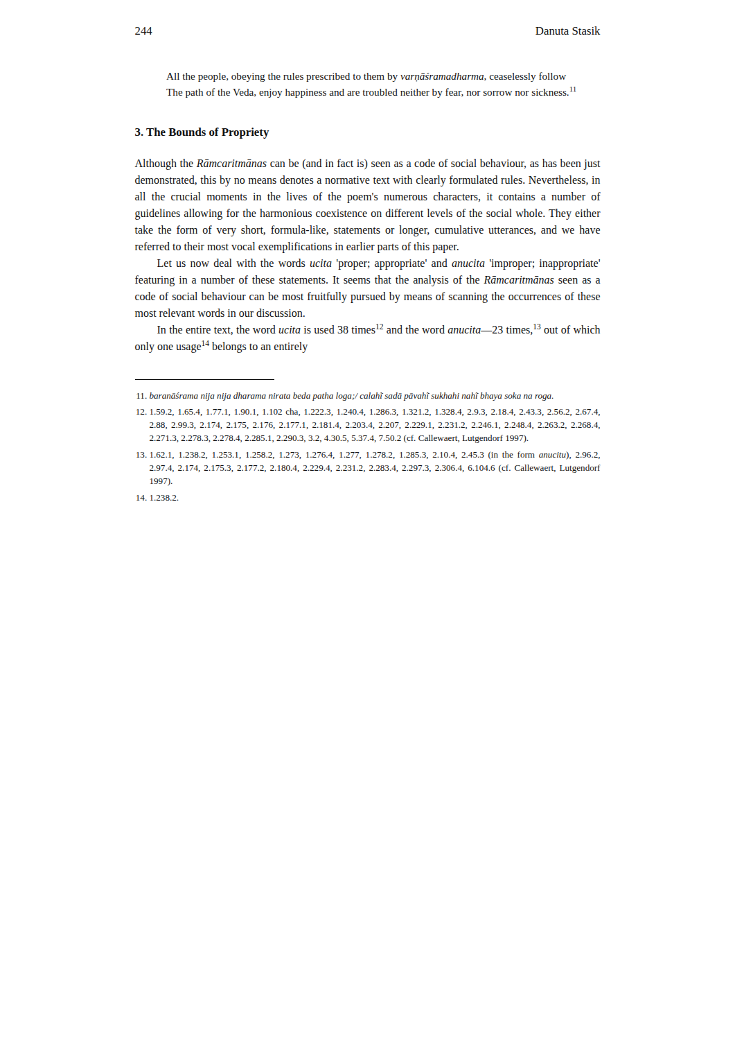244 Danuta Stasik
All the people, obeying the rules prescribed to them by varṇāśramadharma, ceaselessly follow
The path of the Veda, enjoy happiness and are troubled neither by fear, nor sorrow nor sickness.11
3. The Bounds of Propriety
Although the Rāmcaritmānas can be (and in fact is) seen as a code of social behaviour, as has been just demonstrated, this by no means denotes a normative text with clearly formulated rules. Nevertheless, in all the crucial moments in the lives of the poem's numerous characters, it contains a number of guidelines allowing for the harmonious coexistence on different levels of the social whole. They either take the form of very short, formula-like, statements or longer, cumulative utterances, and we have referred to their most vocal exemplifications in earlier parts of this paper.
Let us now deal with the words ucita 'proper; appropriate' and anucita 'improper; inappropriate' featuring in a number of these statements. It seems that the analysis of the Rāmcaritmānas seen as a code of social behaviour can be most fruitfully pursued by means of scanning the occurrences of these most relevant words in our discussion.
In the entire text, the word ucita is used 38 times12 and the word anucita—23 times,13 out of which only one usage14 belongs to an entirely
baranāśrama nija nija dharama nirata beda patha loga;/ calahĩ sadā pāvahĩ sukhahi nahĩ bhaya soka na roga.
1.59.2, 1.65.4, 1.77.1, 1.90.1, 1.102 cha, 1.222.3, 1.240.4, 1.286.3, 1.321.2, 1.328.4, 2.9.3, 2.18.4, 2.43.3, 2.56.2, 2.67.4, 2.88, 2.99.3, 2.174, 2.175, 2.176, 2.177.1, 2.181.4, 2.203.4, 2.207, 2.229.1, 2.231.2, 2.246.1, 2.248.4, 2.263.2, 2.268.4, 2.271.3, 2.278.3, 2.278.4, 2.285.1, 2.290.3, 3.2, 4.30.5, 5.37.4, 7.50.2 (cf. Callewaert, Lutgendorf 1997).
1.62.1, 1.238.2, 1.253.1, 1.258.2, 1.273, 1.276.4, 1.277, 1.278.2, 1.285.3, 2.10.4, 2.45.3 (in the form anucitu), 2.96.2, 2.97.4, 2.174, 2.175.3, 2.177.2, 2.180.4, 2.229.4, 2.231.2, 2.283.4, 2.297.3, 2.306.4, 6.104.6 (cf. Callewaert, Lutgendorf 1997).
1.238.2.